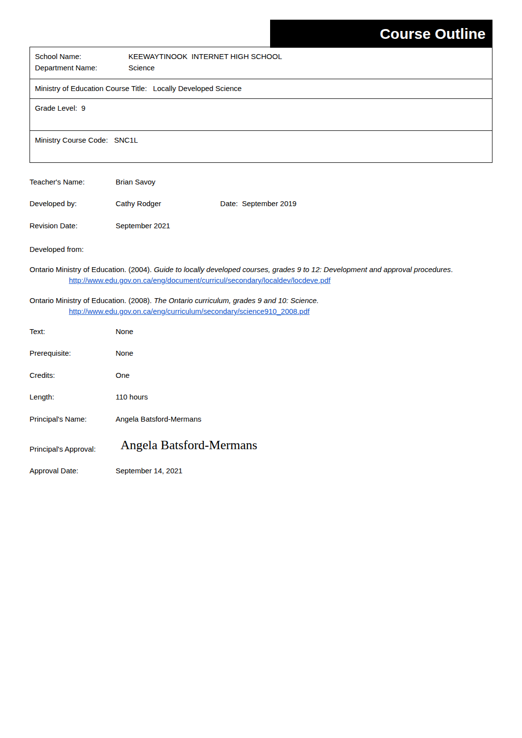Course Outline
| School Name: KEEWAYTINOOK INTERNET HIGH SCHOOL Department Name: Science |
| Ministry of Education Course Title: Locally Developed Science |
| Grade Level: 9 |
| Ministry Course Code: SNC1L |
Teacher's Name: Brian Savoy
Developed by: Cathy RodgerDate: September 2019
Revision Date: September 2021
Developed from:
Ontario Ministry of Education. (2004). Guide to locally developed courses, grades 9 to 12: Development and approval procedures. http://www.edu.gov.on.ca/eng/document/curricul/secondary/localdev/locdeve.pdf
Ontario Ministry of Education. (2008). The Ontario curriculum, grades 9 and 10: Science. http://www.edu.gov.on.ca/eng/curriculum/secondary/science910_2008.pdf
Text: None
Prerequisite: None
Credits: One
Length: 110 hours
Principal's Name: Angela Batsford-Mermans
Principal's Approval:
Angela Batsford-Mermans
Approval Date: September 14, 2021